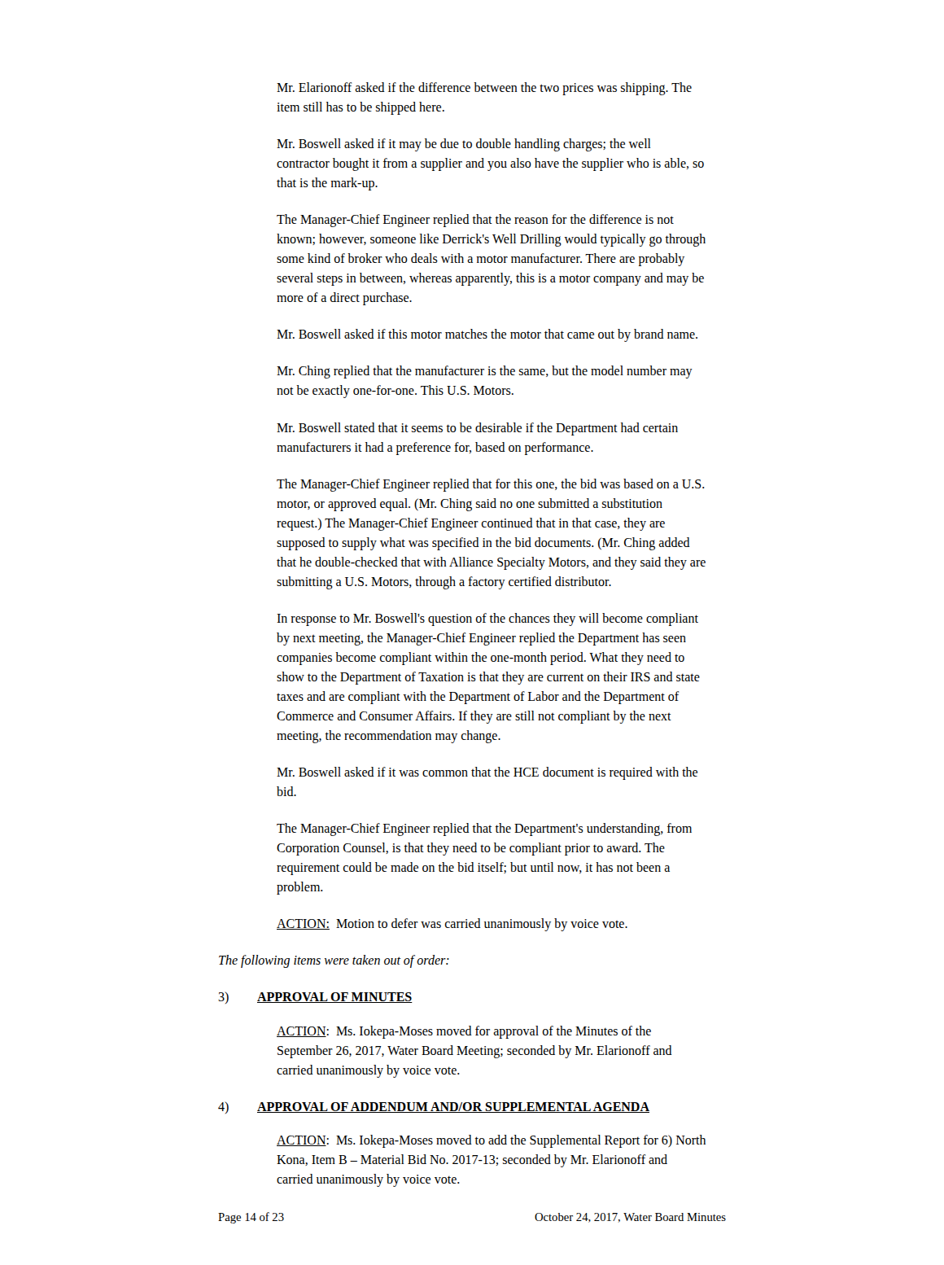Mr. Elarionoff asked if the difference between the two prices was shipping. The item still has to be shipped here.
Mr. Boswell asked if it may be due to double handling charges; the well contractor bought it from a supplier and you also have the supplier who is able, so that is the mark-up.
The Manager-Chief Engineer replied that the reason for the difference is not known; however, someone like Derrick's Well Drilling would typically go through some kind of broker who deals with a motor manufacturer. There are probably several steps in between, whereas apparently, this is a motor company and may be more of a direct purchase.
Mr. Boswell asked if this motor matches the motor that came out by brand name.
Mr. Ching replied that the manufacturer is the same, but the model number may not be exactly one-for-one. This U.S. Motors.
Mr. Boswell stated that it seems to be desirable if the Department had certain manufacturers it had a preference for, based on performance.
The Manager-Chief Engineer replied that for this one, the bid was based on a U.S. motor, or approved equal. (Mr. Ching said no one submitted a substitution request.) The Manager-Chief Engineer continued that in that case, they are supposed to supply what was specified in the bid documents. (Mr. Ching added that he double-checked that with Alliance Specialty Motors, and they said they are submitting a U.S. Motors, through a factory certified distributor.
In response to Mr. Boswell's question of the chances they will become compliant by next meeting, the Manager-Chief Engineer replied the Department has seen companies become compliant within the one-month period. What they need to show to the Department of Taxation is that they are current on their IRS and state taxes and are compliant with the Department of Labor and the Department of Commerce and Consumer Affairs. If they are still not compliant by the next meeting, the recommendation may change.
Mr. Boswell asked if it was common that the HCE document is required with the bid.
The Manager-Chief Engineer replied that the Department's understanding, from Corporation Counsel, is that they need to be compliant prior to award. The requirement could be made on the bid itself; but until now, it has not been a problem.
ACTION: Motion to defer was carried unanimously by voice vote.
The following items were taken out of order:
3) APPROVAL OF MINUTES
ACTION: Ms. Iokepa-Moses moved for approval of the Minutes of the September 26, 2017, Water Board Meeting; seconded by Mr. Elarionoff and carried unanimously by voice vote.
4) APPROVAL OF ADDENDUM AND/OR SUPPLEMENTAL AGENDA
ACTION: Ms. Iokepa-Moses moved to add the Supplemental Report for 6) North Kona, Item B – Material Bid No. 2017-13; seconded by Mr. Elarionoff and carried unanimously by voice vote.
Page 14 of 23 October 24, 2017, Water Board Minutes